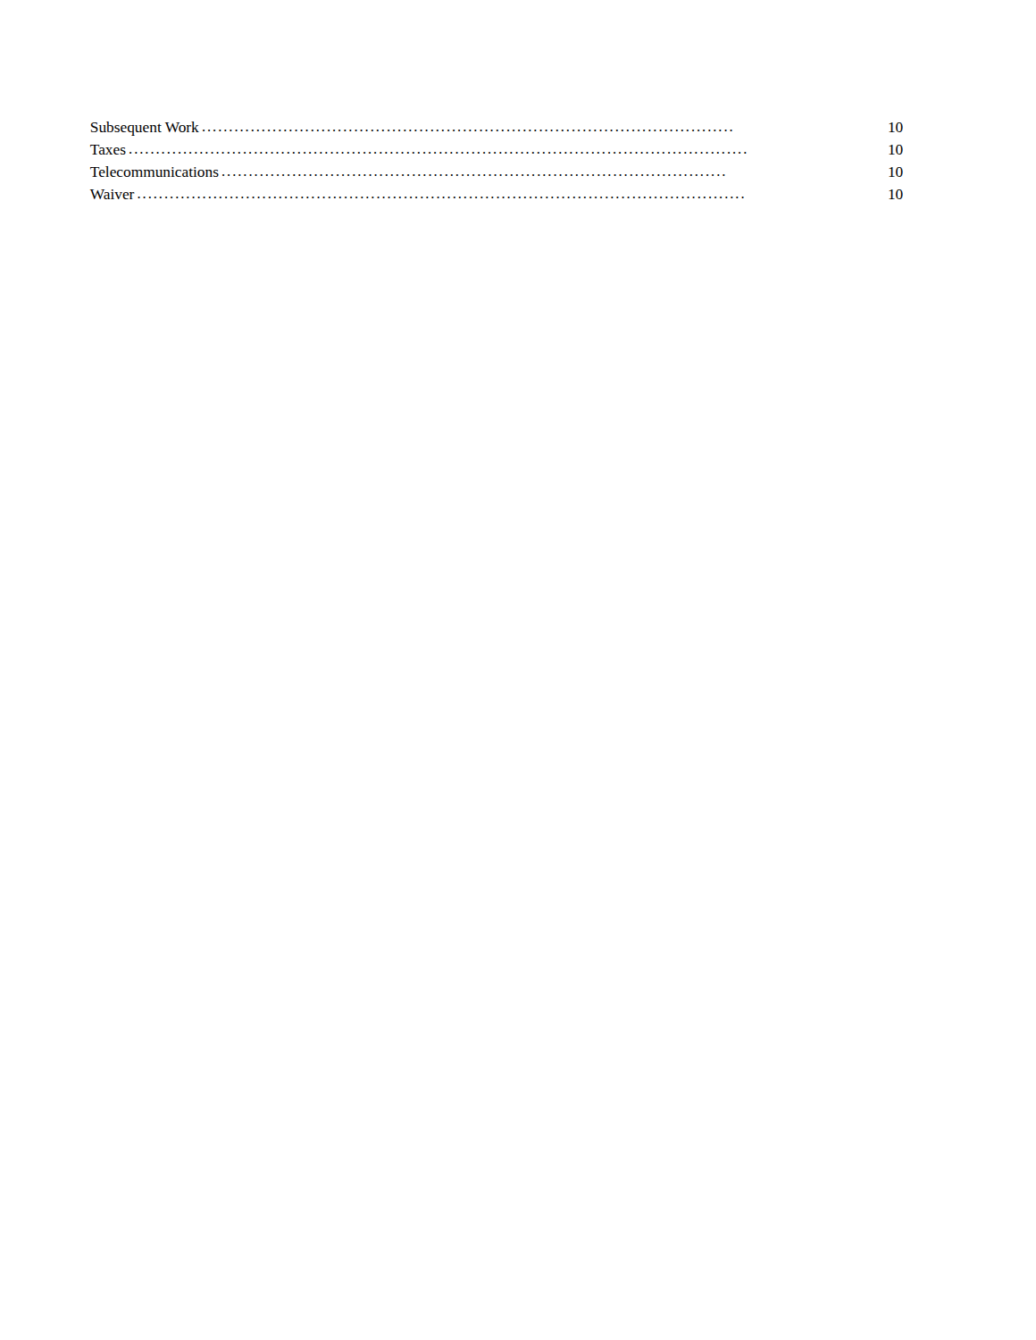Subsequent Work .................................................................................................. 10
Taxes .................................................................................................................. 10
Telecommunications ............................................................................................. 10
Waiver ................................................................................................................ 10